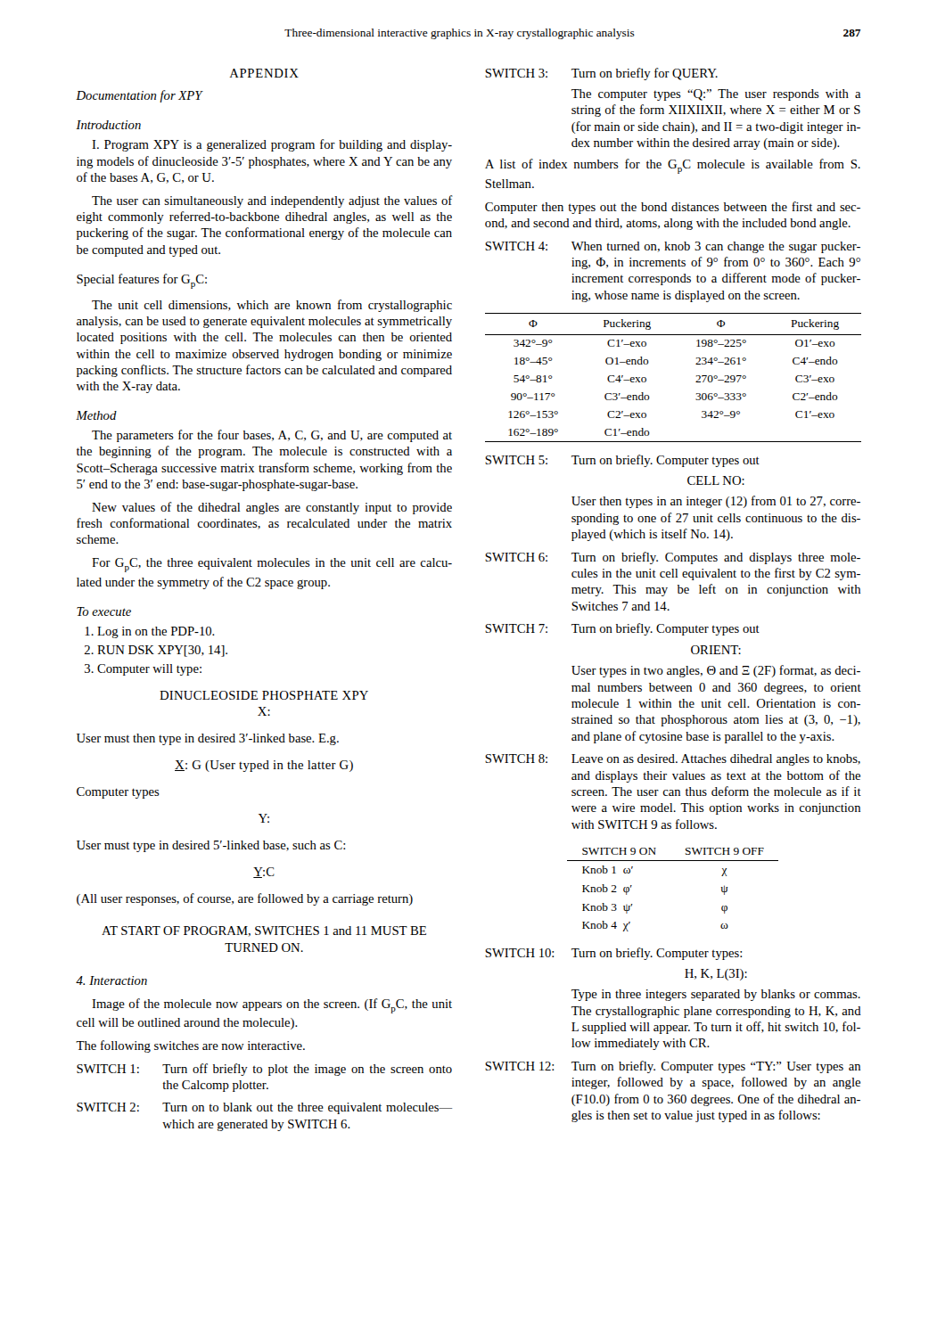Three-dimensional interactive graphics in X-ray crystallographic analysis 287
APPENDIX
Documentation for XPY
Introduction
I. Program XPY is a generalized program for building and displaying models of dinucleoside 3′-5′ phosphates, where X and Y can be any of the bases A, G, C, or U.
The user can simultaneously and independently adjust the values of eight commonly referred-to-backbone dihedral angles, as well as the puckering of the sugar. The conformational energy of the molecule can be computed and typed out.
Special features for Gp C:
The unit cell dimensions, which are known from crystallographic analysis, can be used to generate equivalent molecules at symmetrically located positions with the cell. The molecules can then be oriented within the cell to maximize observed hydrogen bonding or minimize packing conflicts. The structure factors can be calculated and compared with the X-ray data.
Method
The parameters for the four bases, A, C, G, and U, are computed at the beginning of the program. The molecule is constructed with a Scott–Scheraga successive matrix transform scheme, working from the 5′ end to the 3′ end: base-sugar-phosphate-sugar-base.
New values of the dihedral angles are constantly input to provide fresh conformational coordinates, as recalculated under the matrix scheme.
For Gp C, the three equivalent molecules in the unit cell are calculated under the symmetry of the C2 space group.
To execute
Log in on the PDP-10.
RUN DSK XPY[30, 14].
Computer will type:
DINUCLEOSIDE PHOSPHATE XPY
X:
User must then type in desired 3′-linked base. E.g.
X: G (User typed in the latter G)
Computer types
Y:
User must type in desired 5′-linked base, such as C:
Y:C
(All user responses, of course, are followed by a carriage return)
AT START OF PROGRAM, SWITCHES 1 and 11 MUST BE
TURNED ON.
4. Interaction
Image of the molecule now appears on the screen. (If Gp C, the unit cell will be outlined around the molecule).
The following switches are now interactive.
SWITCH 1:
Turn off briefly to plot the image on the screen onto the Calcomp plotter.
SWITCH 2:
Turn on to blank out the three equivalent molecules—which are generated by SWITCH 6.
SWITCH 3:
Turn on briefly for QUERY.
The computer types “Q:” The user responds with a string of the form XIIXIIXII, where X = either M or S (for main or side chain), and II = a two-digit integer index number within the desired array (main or side).
A list of index numbers for the Gp C molecule is available from S. Stellman.
Computer then types out the bond distances between the first and second, and second and third, atoms, along with the included bond angle.
SWITCH 4:
When turned on, knob 3 can change the sugar puckering, Φ, in increments of 9° from 0° to 360°. Each 9° increment corresponds to a different mode of puckering, whose name is displayed on the screen.
| Φ | Puckering | Φ | Puckering |
| --- | --- | --- | --- |
| 342°–9° | C1′–exo | 198°–225° | O1′–exo |
| 18°–45° | O1–endo | 234°–261° | C4′–endo |
| 54°–81° | C4′–exo | 270°–297° | C3′–exo |
| 90°–117° | C3′–endo | 306°–333° | C2′–endo |
| 126°–153° | C2′–exo | 342°–9° | C1′–exo |
| 162°–189° | C1′–endo | | |
SWITCH 5:
Turn on briefly. Computer types out
CELL NO:
User then types in an integer (12) from 01 to 27, corresponding to one of 27 unit cells continuous to the displayed (which is itself No. 14).
SWITCH 6:
Turn on briefly. Computes and displays three molecules in the unit cell equivalent to the first by C2 symmetry. This may be left on in conjunction with Switches 7 and 14.
SWITCH 7:
Turn on briefly. Computer types out
ORIENT:
User types in two angles, Θ and Ξ (2F) format, as decimal numbers between 0 and 360 degrees, to orient molecule 1 within the unit cell. Orientation is constrained so that phosphorous atom lies at (3, 0, −1), and plane of cytosine base is parallel to the y-axis.
SWITCH 8:
Leave on as desired. Attaches dihedral angles to knobs, and displays their values as text at the bottom of the screen. The user can thus deform the molecule as if it were a wire model. This option works in conjunction with SWITCH 9 as follows.
| SWITCH 9 ON | SWITCH 9 OFF |
| --- | --- |
| Knob 1 ω′ | χ |
| Knob 2 φ′ | ψ |
| Knob 3 ψ′ | φ |
| Knob 4 χ′ | ω |
SWITCH 10:
Turn on briefly. Computer types:
H, K, L(3I):
Type in three integers separated by blanks or commas. The crystallographic plane corresponding to H, K, and L supplied will appear. To turn it off, hit switch 10, follow immediately with CR.
SWITCH 12:
Turn on briefly. Computer types “TY:” User types an integer, followed by a space, followed by an angle (F10.0) from 0 to 360 degrees. One of the dihedral angles is then set to value just typed in as follows: